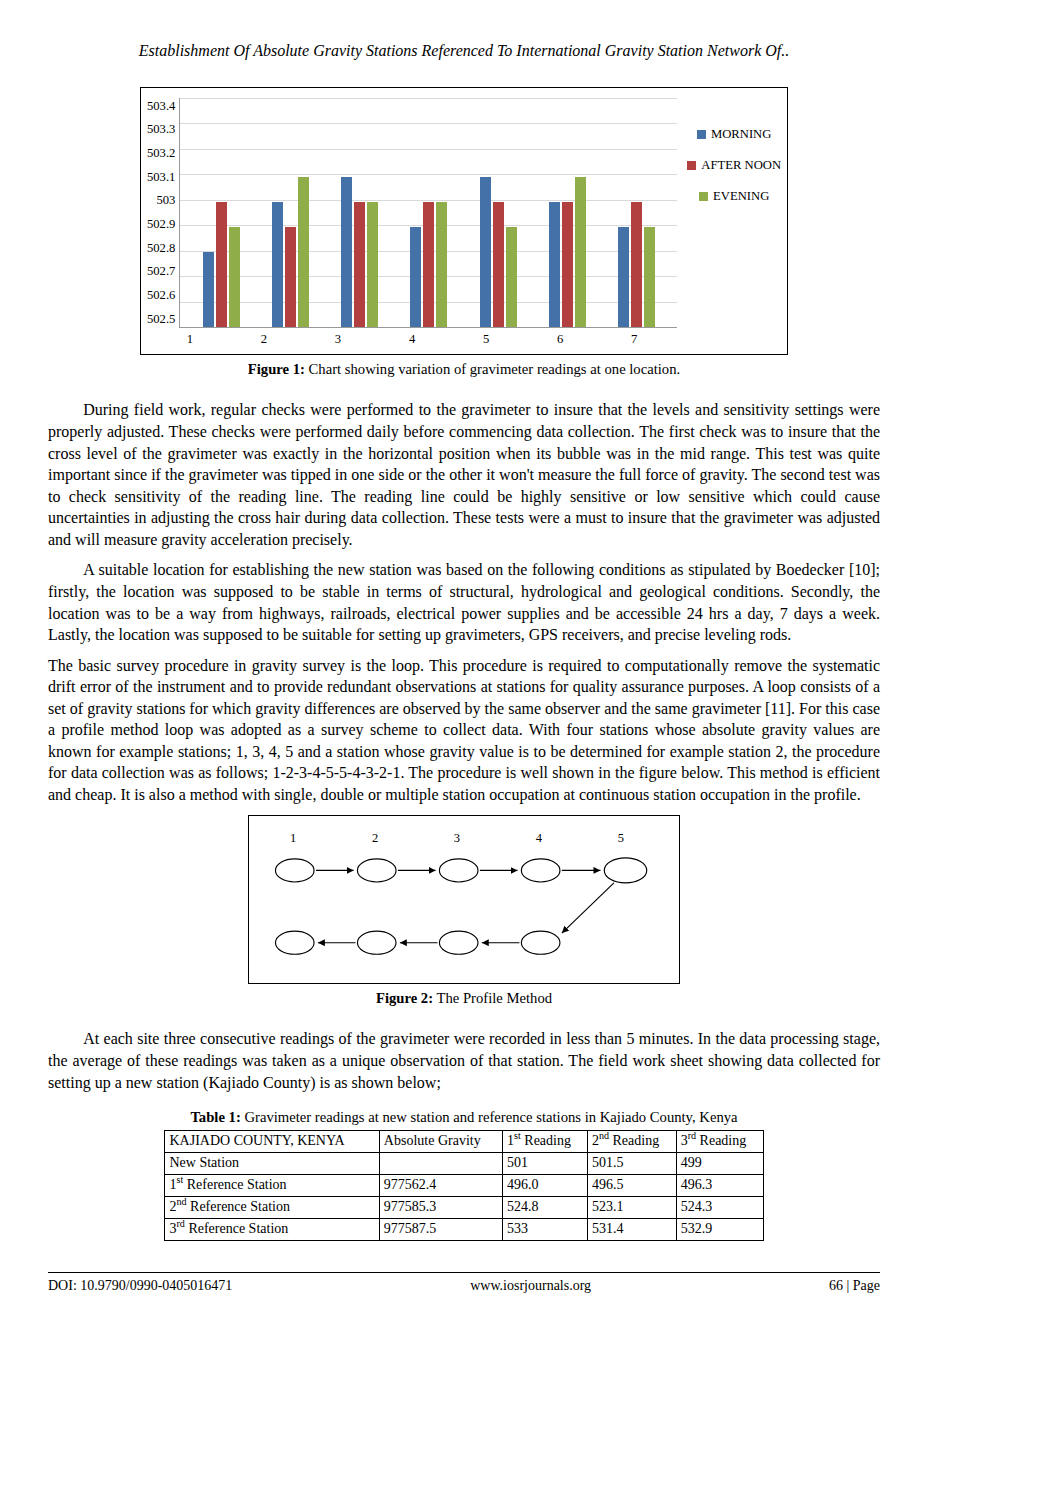Establishment Of Absolute Gravity Stations Referenced To International Gravity Station Network Of..
503.4
503.3
503.2
503.1
503
502.9
502.8
502.7
502.6
502.5
1234567
MORNING
AFTER NOON
EVENING
Figure 1: Chart showing variation of gravimeter readings at one location.
During field work, regular checks were performed to the gravimeter to insure that the levels and sensitivity settings were properly adjusted. These checks were performed daily before commencing data collection. The first check was to insure that the cross level of the gravimeter was exactly in the horizontal position when its bubble was in the mid range. This test was quite important since if the gravimeter was tipped in one side or the other it won't measure the full force of gravity. The second test was to check sensitivity of the reading line. The reading line could be highly sensitive or low sensitive which could cause uncertainties in adjusting the cross hair during data collection. These tests were a must to insure that the gravimeter was adjusted and will measure gravity acceleration precisely.
A suitable location for establishing the new station was based on the following conditions as stipulated by Boedecker [10]; firstly, the location was supposed to be stable in terms of structural, hydrological and geological conditions. Secondly, the location was to be a way from highways, railroads, electrical power supplies and be accessible 24 hrs a day, 7 days a week. Lastly, the location was supposed to be suitable for setting up gravimeters, GPS receivers, and precise leveling rods.
The basic survey procedure in gravity survey is the loop. This procedure is required to computationally remove the systematic drift error of the instrument and to provide redundant observations at stations for quality assurance purposes. A loop consists of a set of gravity stations for which gravity differences are observed by the same observer and the same gravimeter [11]. For this case a profile method loop was adopted as a survey scheme to collect data. With four stations whose absolute gravity values are known for example stations; 1, 3, 4, 5 and a station whose gravity value is to be determined for example station 2, the procedure for data collection was as follows; 1-2-3-4-5-5-4-3-2-1. The procedure is well shown in the figure below. This method is efficient and cheap. It is also a method with single, double or multiple station occupation at continuous station occupation in the profile.
1 2 3 4 5
Figure 2: The Profile Method
At each site three consecutive readings of the gravimeter were recorded in less than 5 minutes. In the data processing stage, the average of these readings was taken as a unique observation of that station. The field work sheet showing data collected for setting up a new station (Kajiado County) is as shown below;
Table 1: Gravimeter readings at new station and reference stations in Kajiado County, Kenya
| KAJIADO COUNTY, KENYA | Absolute Gravity | 1 st Reading | 2 nd Reading | 3 rd Reading |
| --- | --- | --- | --- | --- |
| New Station | | 501 | 501.5 | 499 |
| 1 st Reference Station | 977562.4 | 496.0 | 496.5 | 496.3 |
| 2 nd Reference Station | 977585.3 | 524.8 | 523.1 | 524.3 |
| 3 rd Reference Station | 977587.5 | 533 | 531.4 | 532.9 |
DOI: 10.9790/0990-0405016471 www.iosrjournals.org 66 | Page